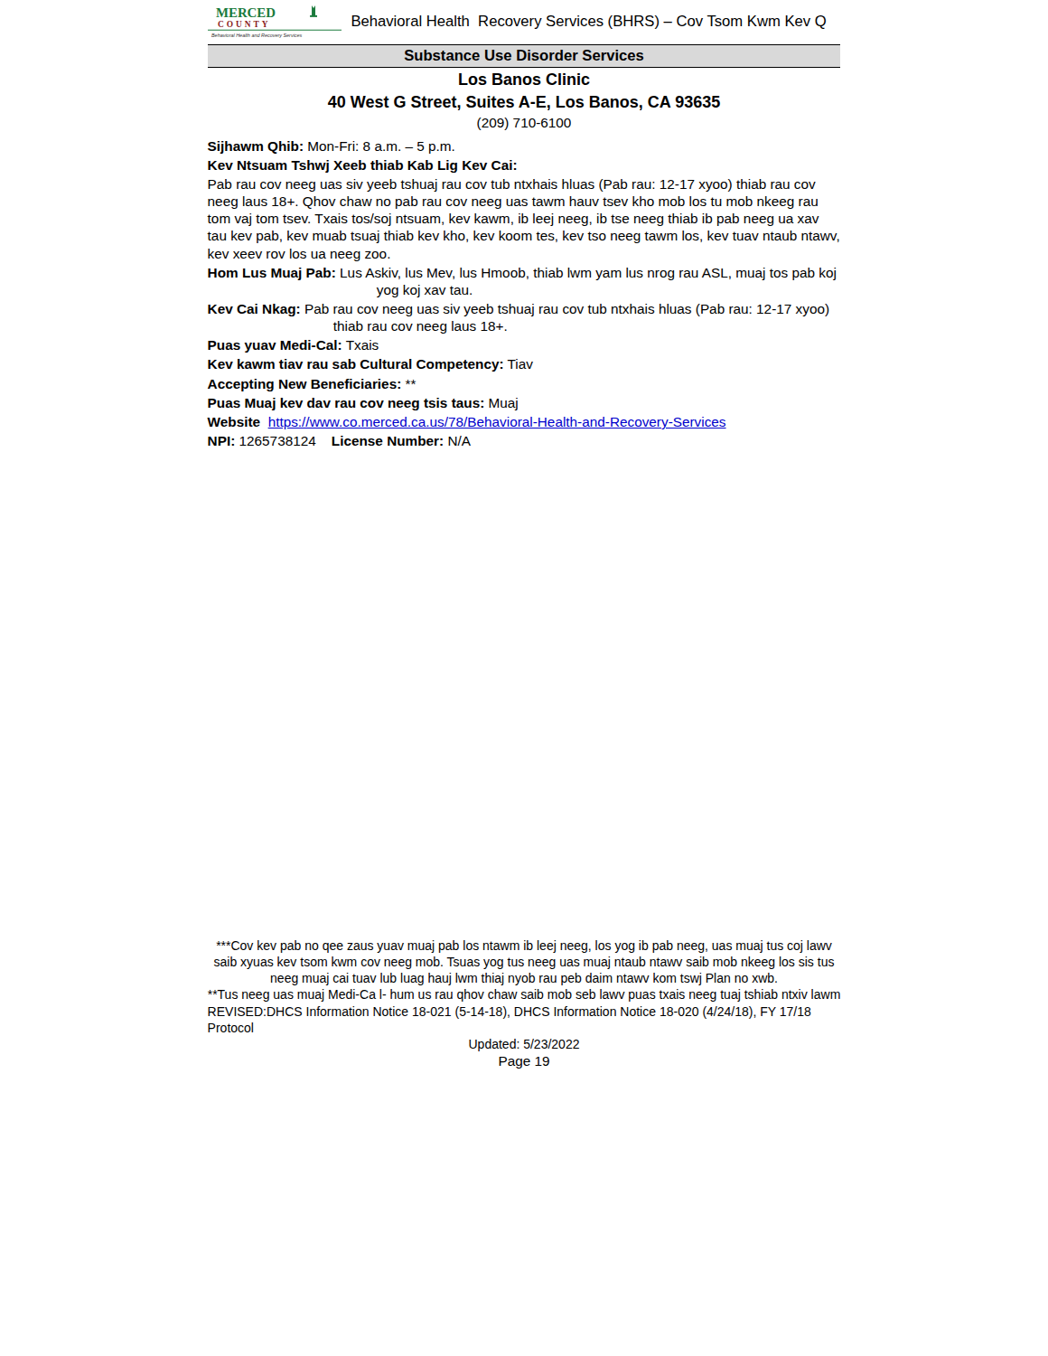MERCED COUNTY Behavioral Health and Recovery Services
Behavioral Health Recovery Services (BHRS) – Cov Tsom Kwm Kev Q
Substance Use Disorder Services
Los Banos Clinic
40 West G Street, Suites A-E, Los Banos, CA 93635
(209) 710-6100
Sijhawm Qhib: Mon-Fri: 8 a.m. – 5 p.m.
Kev Ntsuam Tshwj Xeeb thiab Kab Lig Kev Cai:
Pab rau cov neeg uas siv yeeb tshuaj rau cov tub ntxhais hluas (Pab rau: 12-17 xyoo) thiab rau cov neeg laus 18+. Qhov chaw no pab rau cov neeg uas tawm hauv tsev kho mob los tu mob nkeeg rau tom vaj tom tsev. Txais tos/soj ntsuam, kev kawm, ib leej neeg, ib tse neeg thiab ib pab neeg ua xav tau kev pab, kev muab tsuaj thiab kev kho, kev koom tes, kev tso neeg tawm los, kev tuav ntaub ntawv, kev xeev rov los ua neeg zoo.
Hom Lus Muaj Pab: Lus Askiv, lus Mev, lus Hmoob, thiab lwm yam lus nrog rau ASL, muaj tos pab koj yog koj xav tau.
Kev Cai Nkag: Pab rau cov neeg uas siv yeeb tshuaj rau cov tub ntxhais hluas (Pab rau: 12-17 xyoo) thiab rau cov neeg laus 18+.
Puas yuav Medi-Cal: Txais
Kev kawm tiav rau sab Cultural Competency: Tiav
Accepting New Beneficiaries: **
Puas Muaj kev dav rau cov neeg tsis taus: Muaj
Website https://www.co.merced.ca.us/78/Behavioral-Health-and-Recovery-Services
NPI: 1265738124 License Number: N/A
***Cov kev pab no qee zaus yuav muaj pab los ntawm ib leej neeg, los yog ib pab neeg, uas muaj tus coj lawv saib xyuas kev tsom kwm cov neeg mob. Tsuas yog tus neeg uas muaj ntaub ntawv saib mob nkeeg los sis tus neeg muaj cai tuav lub luag hauj lwm thiaj nyob rau peb daim ntawv kom tswj Plan no xwb.
**Tus neeg uas muaj Medi-Ca l- hum us rau qhov chaw saib mob seb lawv puas txais neeg tuaj tshiab ntxiv lawm
REVISED:DHCS Information Notice 18-021 (5-14-18), DHCS Information Notice 18-020 (4/24/18), FY 17/18 Protocol
Updated: 5/23/2022
Page 19